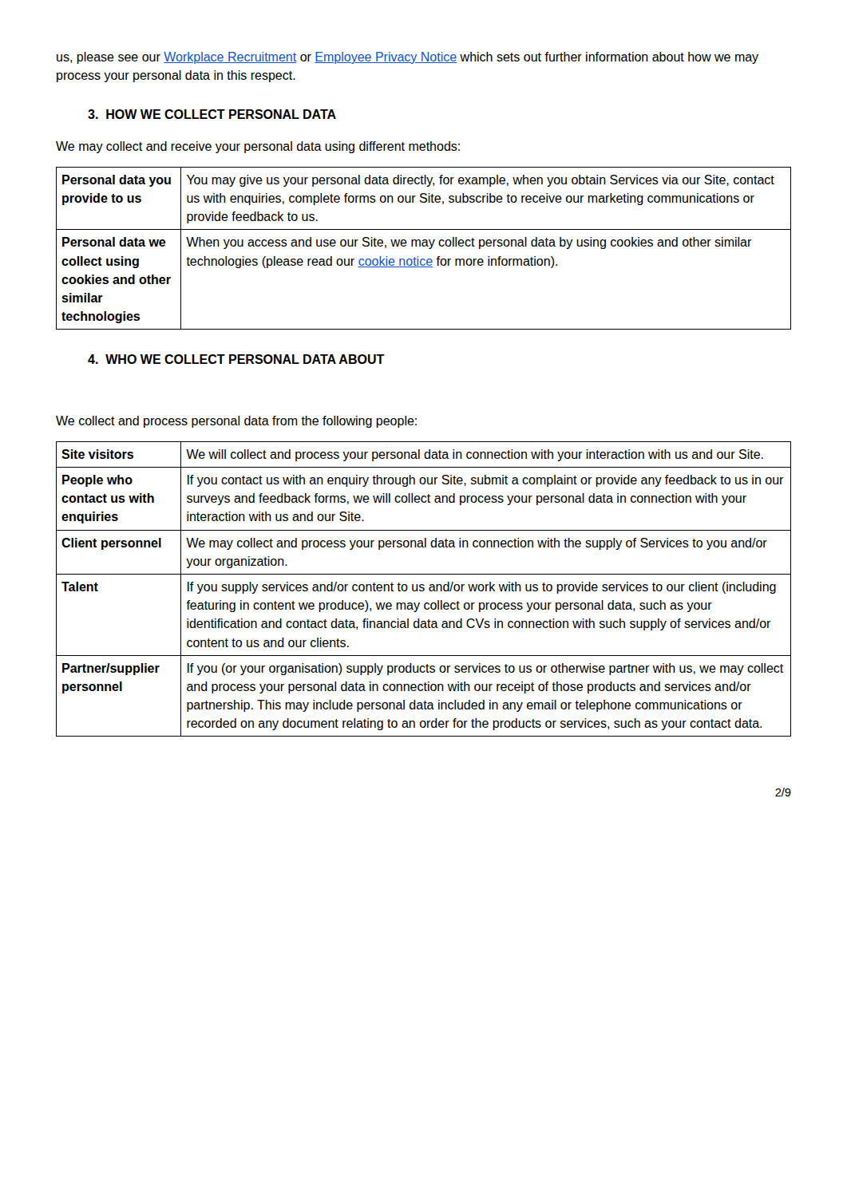us, please see our Workplace Recruitment or Employee Privacy Notice which sets out further information about how we may process your personal data in this respect.
3. HOW WE COLLECT PERSONAL DATA
We may collect and receive your personal data using different methods:
| Personal data you provide to us | You may give us your personal data directly, for example, when you obtain Services via our Site, contact us with enquiries, complete forms on our Site, subscribe to receive our marketing communications or provide feedback to us. |
| Personal data we collect using cookies and other similar technologies | When you access and use our Site, we may collect personal data by using cookies and other similar technologies (please read our cookie notice for more information). |
4. WHO WE COLLECT PERSONAL DATA ABOUT
We collect and process personal data from the following people:
| Site visitors | We will collect and process your personal data in connection with your interaction with us and our Site. |
| People who contact us with enquiries | If you contact us with an enquiry through our Site, submit a complaint or provide any feedback to us in our surveys and feedback forms, we will collect and process your personal data in connection with your interaction with us and our Site. |
| Client personnel | We may collect and process your personal data in connection with the supply of Services to you and/or your organization. |
| Talent | If you supply services and/or content to us and/or work with us to provide services to our client (including featuring in content we produce), we may collect or process your personal data, such as your identification and contact data, financial data and CVs in connection with such supply of services and/or content to us and our clients. |
| Partner/supplier personnel | If you (or your organisation) supply products or services to us or otherwise partner with us, we may collect and process your personal data in connection with our receipt of those products and services and/or partnership. This may include personal data included in any email or telephone communications or recorded on any document relating to an order for the products or services, such as your contact data. |
2/9